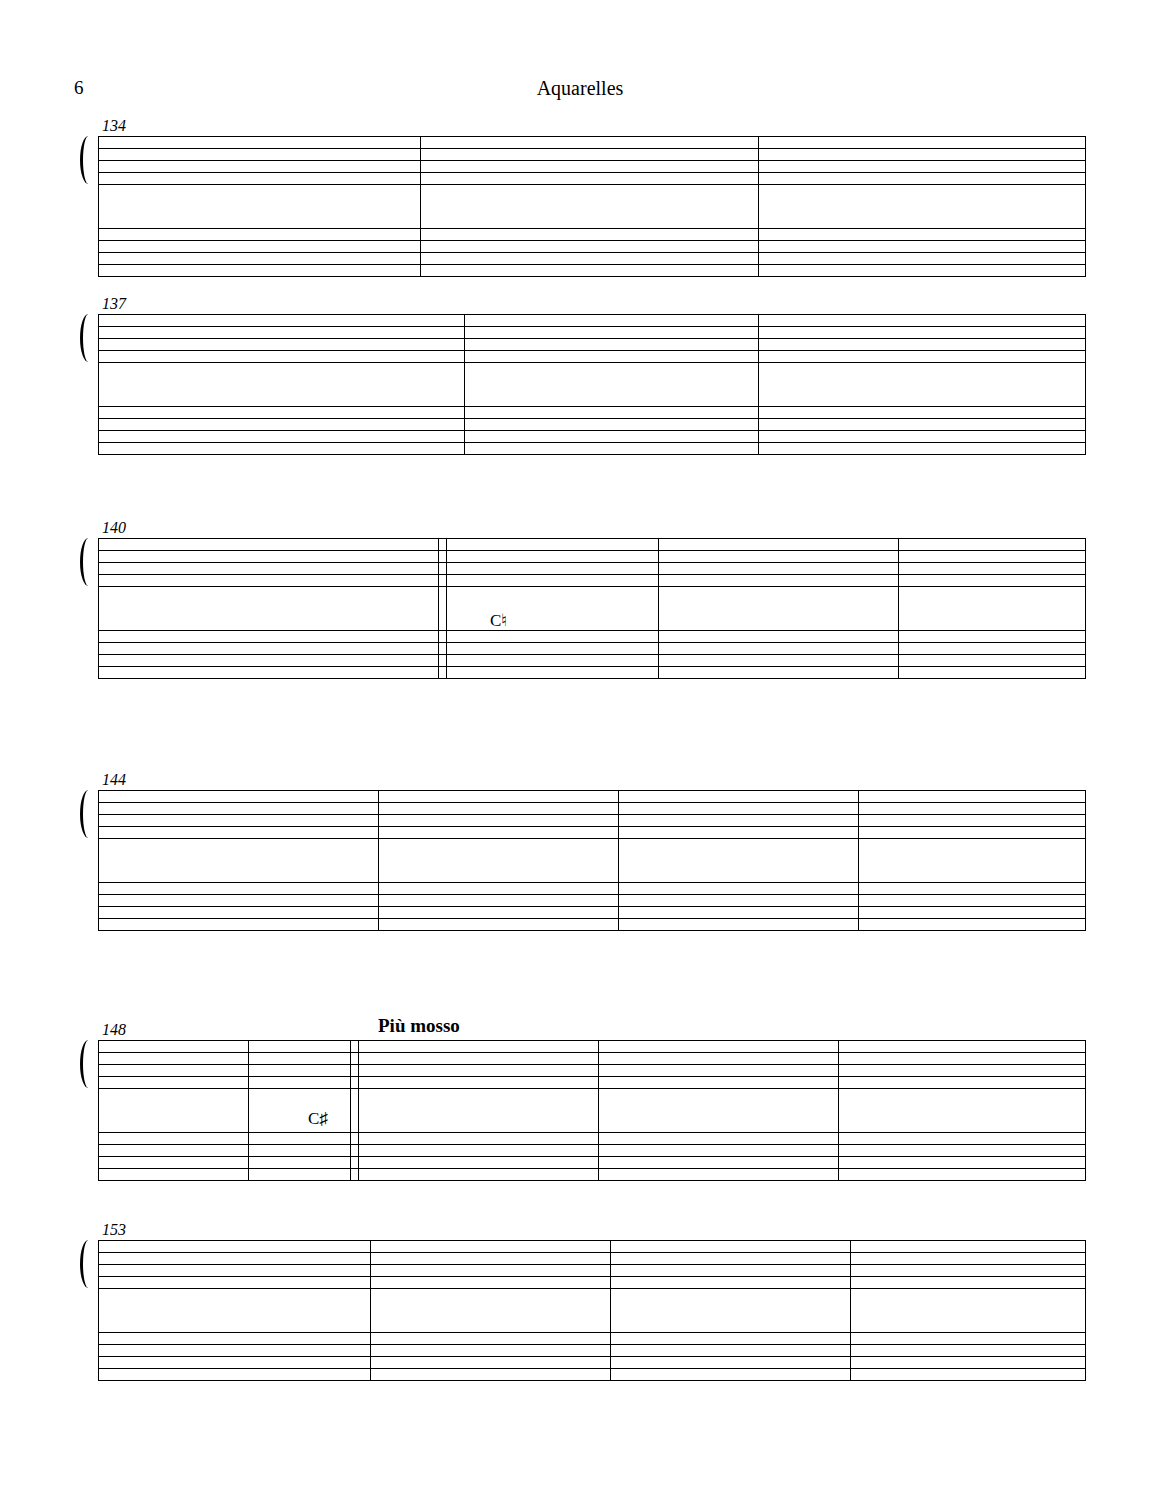6
Aquarelles
134
137
140
C♮
144
148
Più mosso
C♯
153
Piano score, page 6 of Aquarelles. Six systems of grand staff, each with treble and bass staves joined by a brace. Measure numbers shown: 134, 137, 140, 144, 148, 153. The third system changes meter to 6/8 and is marked with the chord symbol C natural. The fifth system is marked Più mosso, changes meter to 9/8, and is marked with the chord symbol C sharp. The music consists of rapid sixteenth-note and thirty-second-note figuration in the right hand over sustained dotted-half and dotted-quarter notes with ties in the left hand.